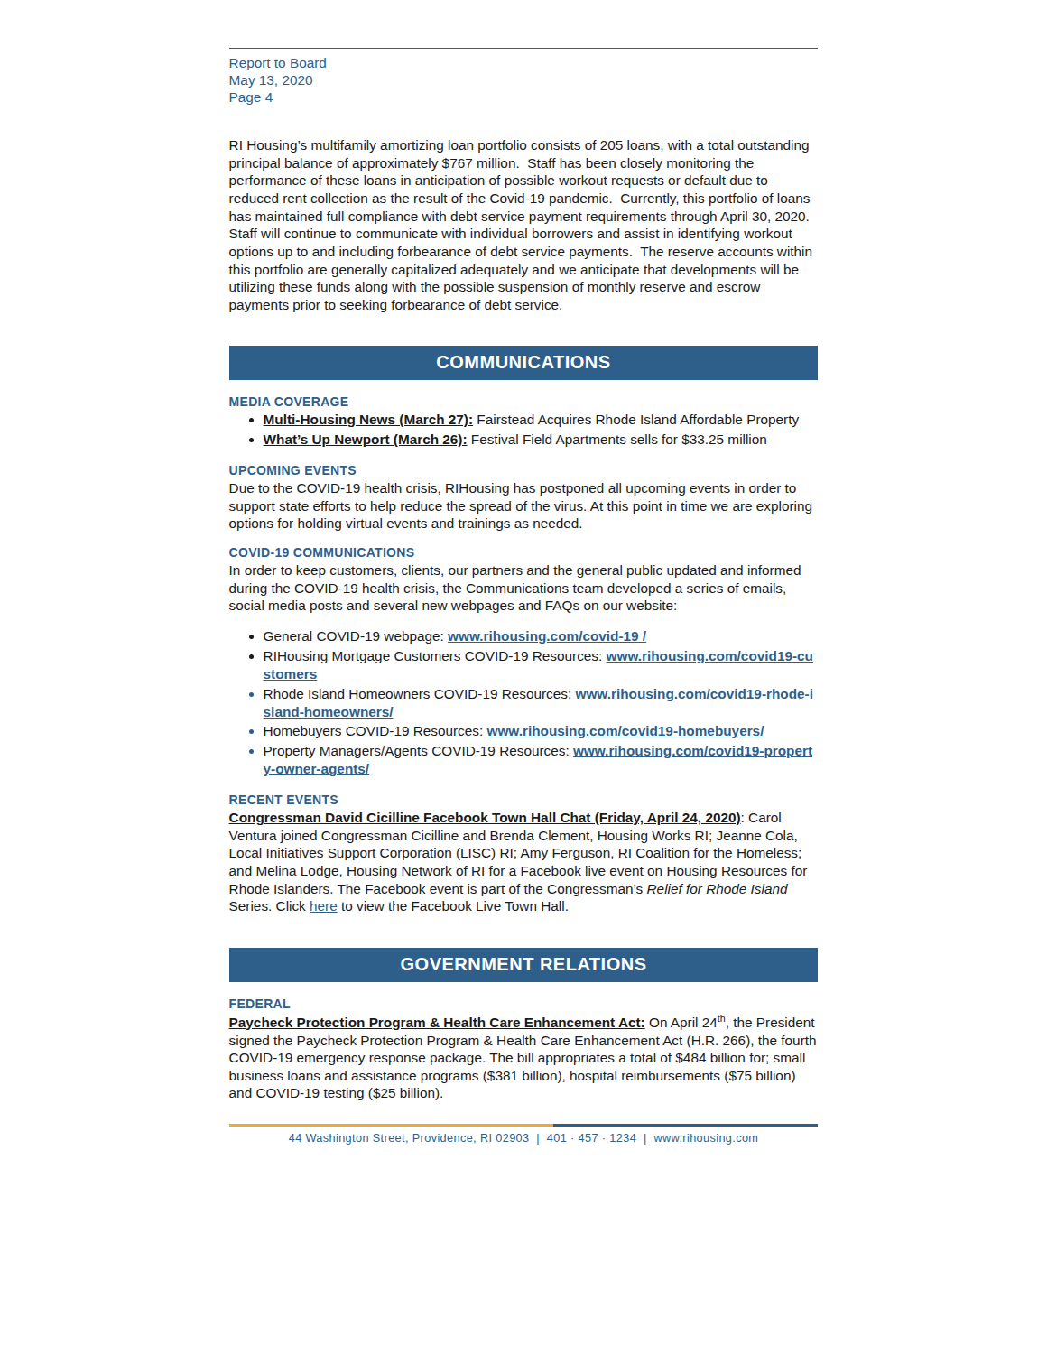Report to Board
May 13, 2020
Page 4
RI Housing’s multifamily amortizing loan portfolio consists of 205 loans, with a total outstanding principal balance of approximately $767 million. Staff has been closely monitoring the performance of these loans in anticipation of possible workout requests or default due to reduced rent collection as the result of the Covid-19 pandemic. Currently, this portfolio of loans has maintained full compliance with debt service payment requirements through April 30, 2020. Staff will continue to communicate with individual borrowers and assist in identifying workout options up to and including forbearance of debt service payments. The reserve accounts within this portfolio are generally capitalized adequately and we anticipate that developments will be utilizing these funds along with the possible suspension of monthly reserve and escrow payments prior to seeking forbearance of debt service.
COMMUNICATIONS
MEDIA COVERAGE
Multi-Housing News (March 27): Fairstead Acquires Rhode Island Affordable Property
What’s Up Newport (March 26): Festival Field Apartments sells for $33.25 million
UPCOMING EVENTS
Due to the COVID-19 health crisis, RIHousing has postponed all upcoming events in order to support state efforts to help reduce the spread of the virus. At this point in time we are exploring options for holding virtual events and trainings as needed.
COVID-19 COMMUNICATIONS
In order to keep customers, clients, our partners and the general public updated and informed during the COVID-19 health crisis, the Communications team developed a series of emails, social media posts and several new webpages and FAQs on our website:
General COVID-19 webpage: www.rihousing.com/covid-19 /
RIHousing Mortgage Customers COVID-19 Resources: www.rihousing.com/covid19-customers
Rhode Island Homeowners COVID-19 Resources: www.rihousing.com/covid19-rhode-island-homeowners/
Homebuyers COVID-19 Resources: www.rihousing.com/covid19-homebuyers/
Property Managers/Agents COVID-19 Resources: www.rihousing.com/covid19-property-owner-agents/
RECENT EVENTS
Congressman David Cicilline Facebook Town Hall Chat (Friday, April 24, 2020): Carol Ventura joined Congressman Cicilline and Brenda Clement, Housing Works RI; Jeanne Cola, Local Initiatives Support Corporation (LISC) RI; Amy Ferguson, RI Coalition for the Homeless; and Melina Lodge, Housing Network of RI for a Facebook live event on Housing Resources for Rhode Islanders. The Facebook event is part of the Congressman’s Relief for Rhode Island Series. Click here to view the Facebook Live Town Hall.
GOVERNMENT RELATIONS
FEDERAL
Paycheck Protection Program & Health Care Enhancement Act: On April 24th, the President signed the Paycheck Protection Program & Health Care Enhancement Act (H.R. 266), the fourth COVID-19 emergency response package. The bill appropriates a total of $484 billion for; small business loans and assistance programs ($381 billion), hospital reimbursements ($75 billion) and COVID-19 testing ($25 billion).
44 Washington Street, Providence, RI 02903 | 401 · 457 · 1234 | www.rihousing.com